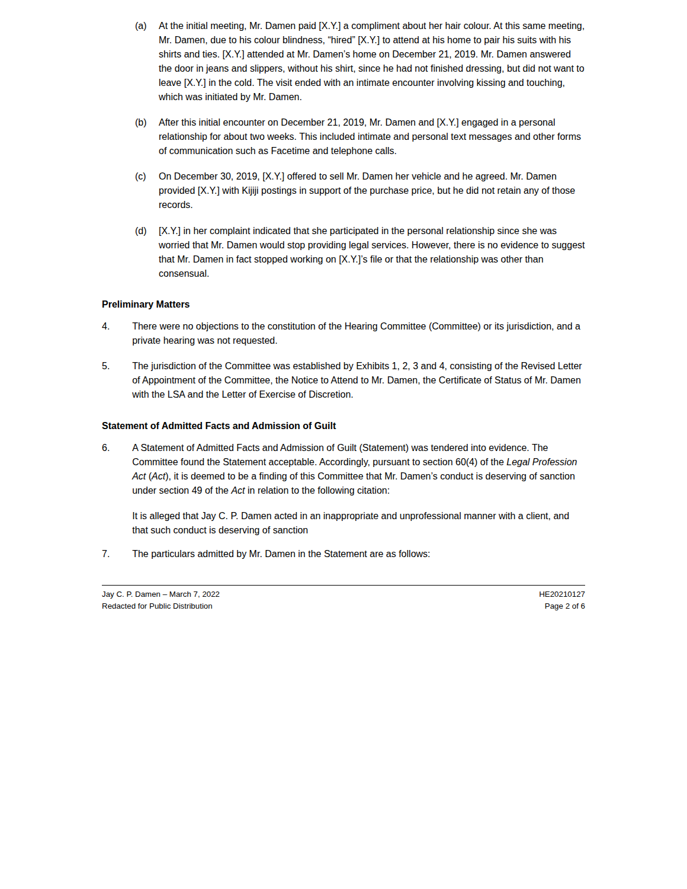(a) At the initial meeting, Mr. Damen paid [X.Y.] a compliment about her hair colour. At this same meeting, Mr. Damen, due to his colour blindness, “hired” [X.Y.] to attend at his home to pair his suits with his shirts and ties. [X.Y.] attended at Mr. Damen’s home on December 21, 2019. Mr. Damen answered the door in jeans and slippers, without his shirt, since he had not finished dressing, but did not want to leave [X.Y.] in the cold. The visit ended with an intimate encounter involving kissing and touching, which was initiated by Mr. Damen.
(b) After this initial encounter on December 21, 2019, Mr. Damen and [X.Y.] engaged in a personal relationship for about two weeks. This included intimate and personal text messages and other forms of communication such as Facetime and telephone calls.
(c) On December 30, 2019, [X.Y.] offered to sell Mr. Damen her vehicle and he agreed. Mr. Damen provided [X.Y.] with Kijiji postings in support of the purchase price, but he did not retain any of those records.
(d) [X.Y.] in her complaint indicated that she participated in the personal relationship since she was worried that Mr. Damen would stop providing legal services. However, there is no evidence to suggest that Mr. Damen in fact stopped working on [X.Y.]’s file or that the relationship was other than consensual.
Preliminary Matters
4.
There were no objections to the constitution of the Hearing Committee (Committee) or its jurisdiction, and a private hearing was not requested.
5.
The jurisdiction of the Committee was established by Exhibits 1, 2, 3 and 4, consisting of the Revised Letter of Appointment of the Committee, the Notice to Attend to Mr. Damen, the Certificate of Status of Mr. Damen with the LSA and the Letter of Exercise of Discretion.
Statement of Admitted Facts and Admission of Guilt
6.
A Statement of Admitted Facts and Admission of Guilt (Statement) was tendered into evidence. The Committee found the Statement acceptable. Accordingly, pursuant to section 60(4) of the Legal Profession Act (Act), it is deemed to be a finding of this Committee that Mr. Damen’s conduct is deserving of sanction under section 49 of the Act in relation to the following citation:
It is alleged that Jay C. P. Damen acted in an inappropriate and unprofessional manner with a client, and that such conduct is deserving of sanction
7.
The particulars admitted by Mr. Damen in the Statement are as follows:
Jay C. P. Damen – March 7, 2022
Redacted for Public Distribution
HE20210127
Page 2 of 6